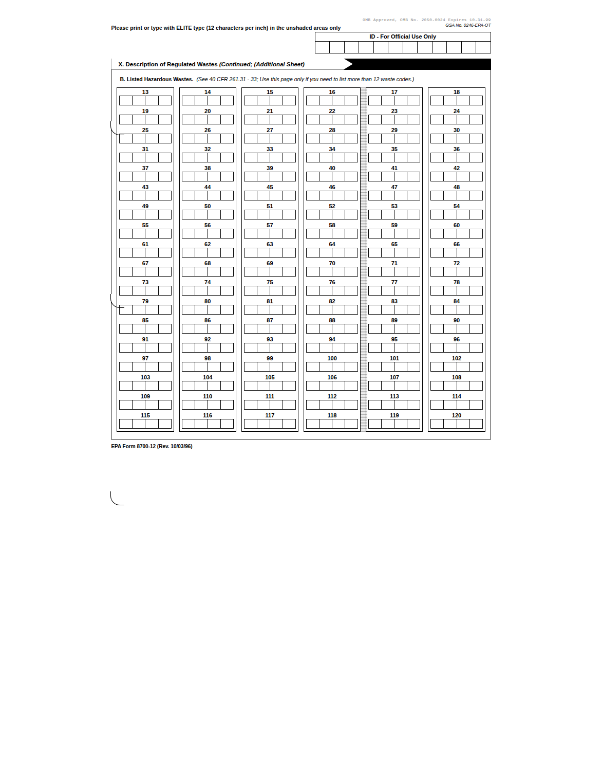Please print or type with ELITE type (12 characters per inch) in the unshaded areas only
OMB Approved, OMB No. 2050-0024 Expires 10-31-99
GSA No. 0246-EPA-OT
ID - For Official Use Only
X. Description of Regulated Wastes (Continued; (Additional Sheet)
B. Listed Hazardous Wastes. (See 40 CFR 261.31 - 33; Use this page only if you need to list more than 12 waste codes.)
13
19
25
31
37
43
49
55
61
67
73
79
85
91
97
103
109
115
14
20
26
32
38
44
50
56
62
68
74
80
86
92
98
104
110
116
15
21
27
33
39
45
51
57
63
69
75
81
87
93
99
105
111
117
16
22
28
34
40
46
52
58
64
70
76
82
88
94
100
106
112
118
17
23
29
35
41
47
53
59
65
71
77
83
89
95
101
107
113
119
18
24
30
36
42
48
54
60
66
72
78
84
90
96
102
108
114
120
EPA Form 8700-12 (Rev. 10/03/96)